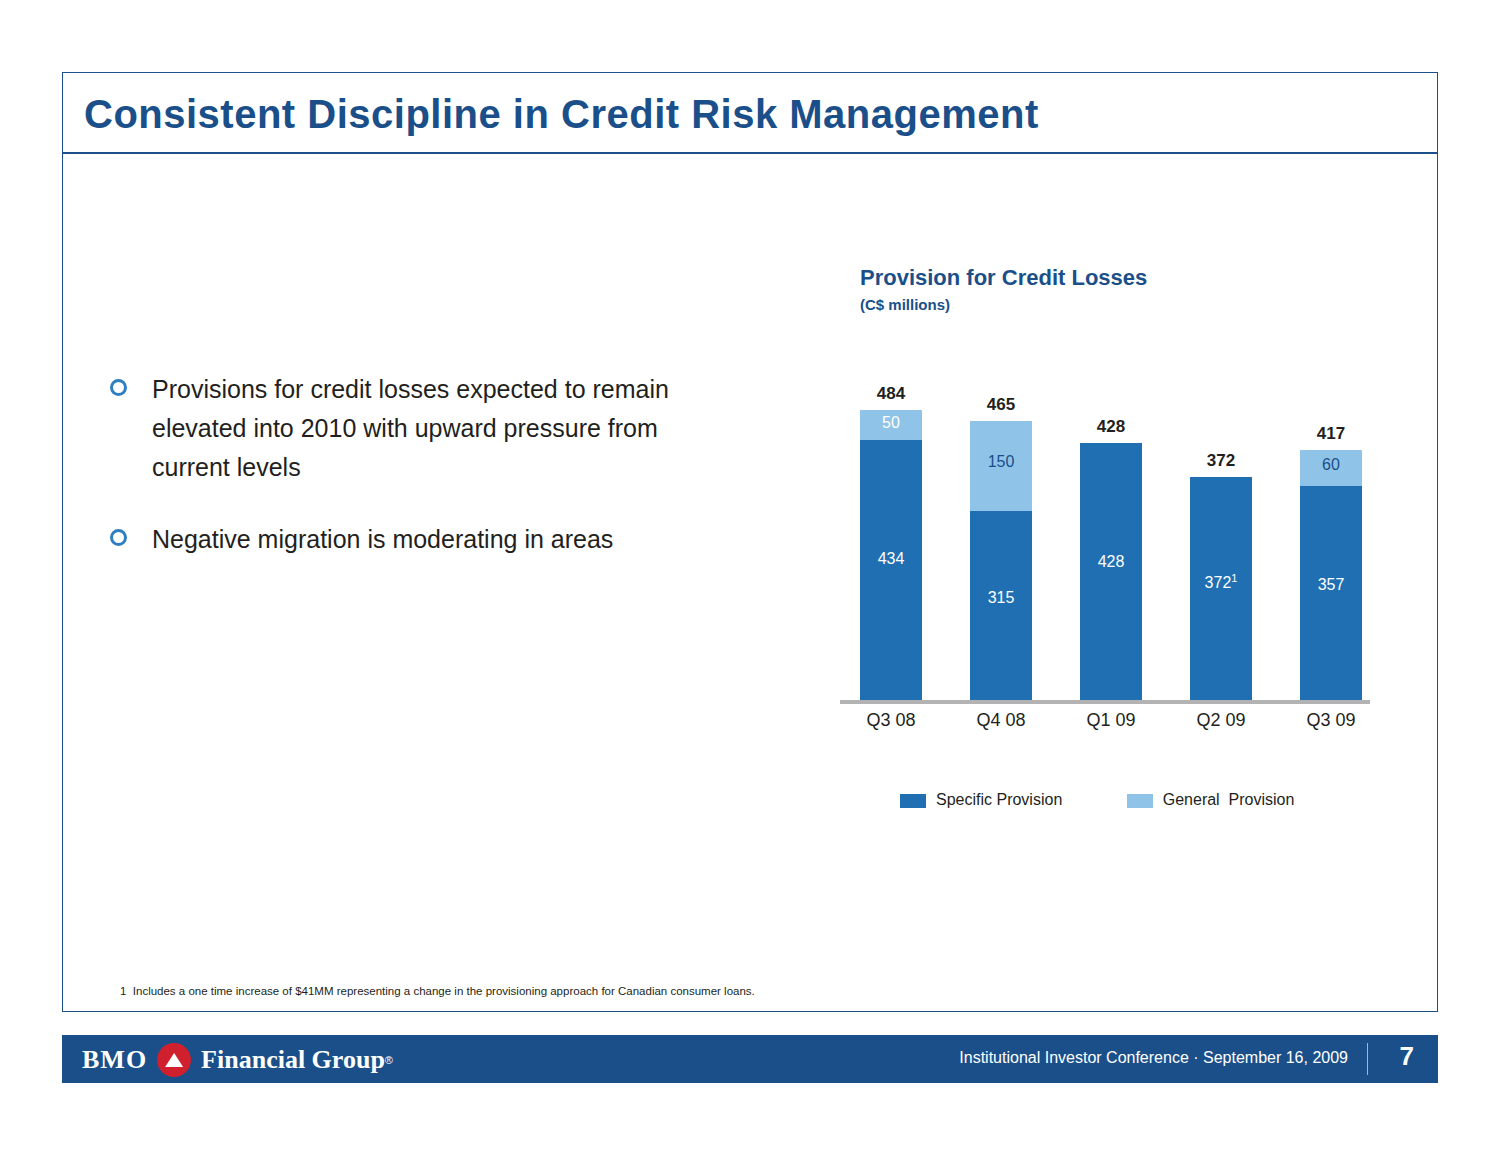Consistent Discipline in Credit Risk Management
Provisions for credit losses expected to remain elevated into 2010 with upward pressure from current levels
Negative migration is moderating in areas
Provision for Credit Losses
(C$ millions)
484
50
434
465
150
315
428
428
372
3721
417
60
357
Q3 08
Q4 08
Q1 09
Q2 09
Q3 09
Specific Provision General Provision
1 Includes a one time increase of $41MM representing a change in the provisioning approach for Canadian consumer loans.
BMO Financial Group ®
Institutional Investor Conference · September 16, 2009
7